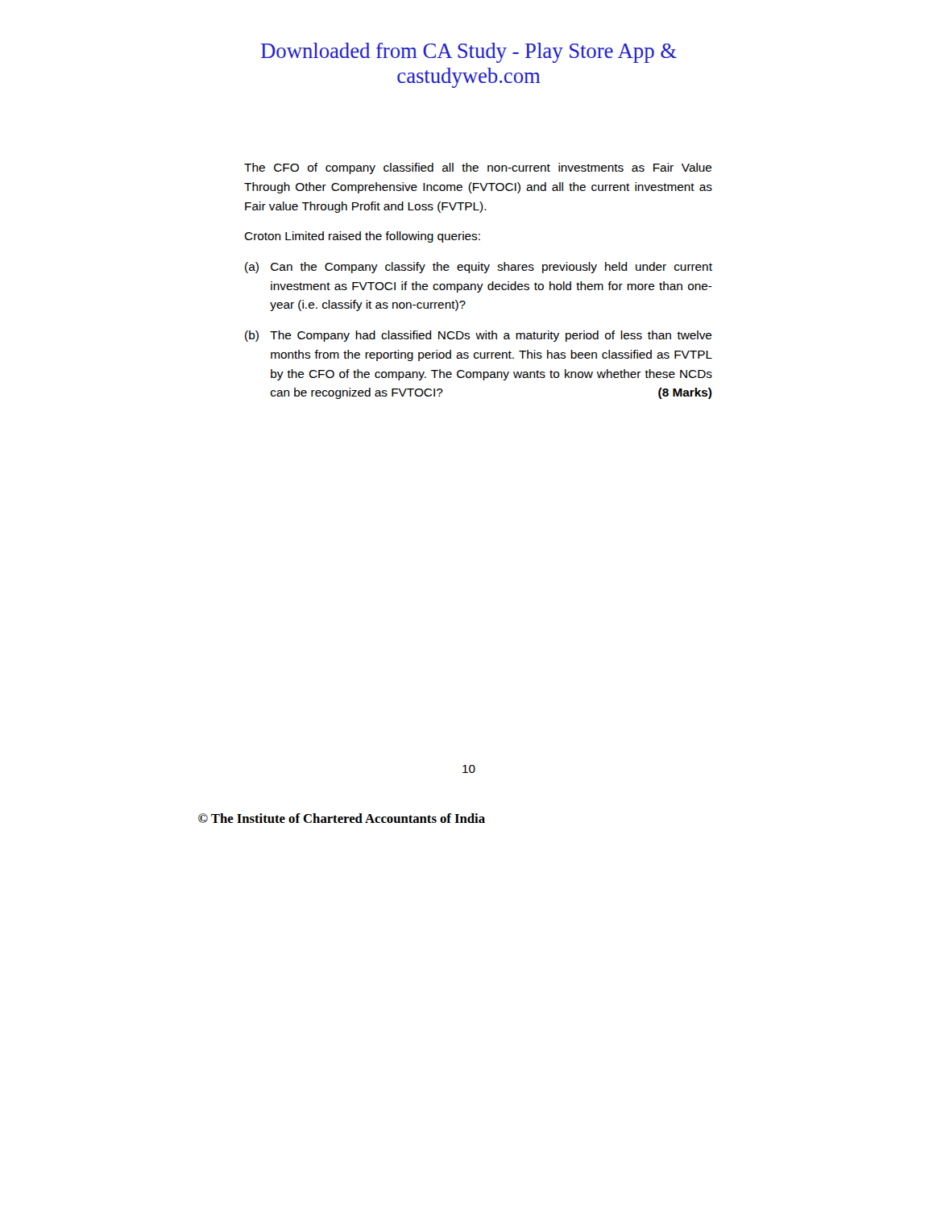Downloaded from CA Study - Play Store App & castudyweb.com
The CFO of company classified all the non-current investments as Fair Value Through Other Comprehensive Income (FVTOCI) and all the current investment as Fair value Through Profit and Loss (FVTPL).
Croton Limited raised the following queries:
(a) Can the Company classify the equity shares previously held under current investment as FVTOCI if the company decides to hold them for more than one-year (i.e. classify it as non-current)?
(b) The Company had classified NCDs with a maturity period of less than twelve months from the reporting period as current. This has been classified as FVTPL by the CFO of the company. The Company wants to know whether these NCDs can be recognized as FVTOCI? (8 Marks)
10
© The Institute of Chartered Accountants of India